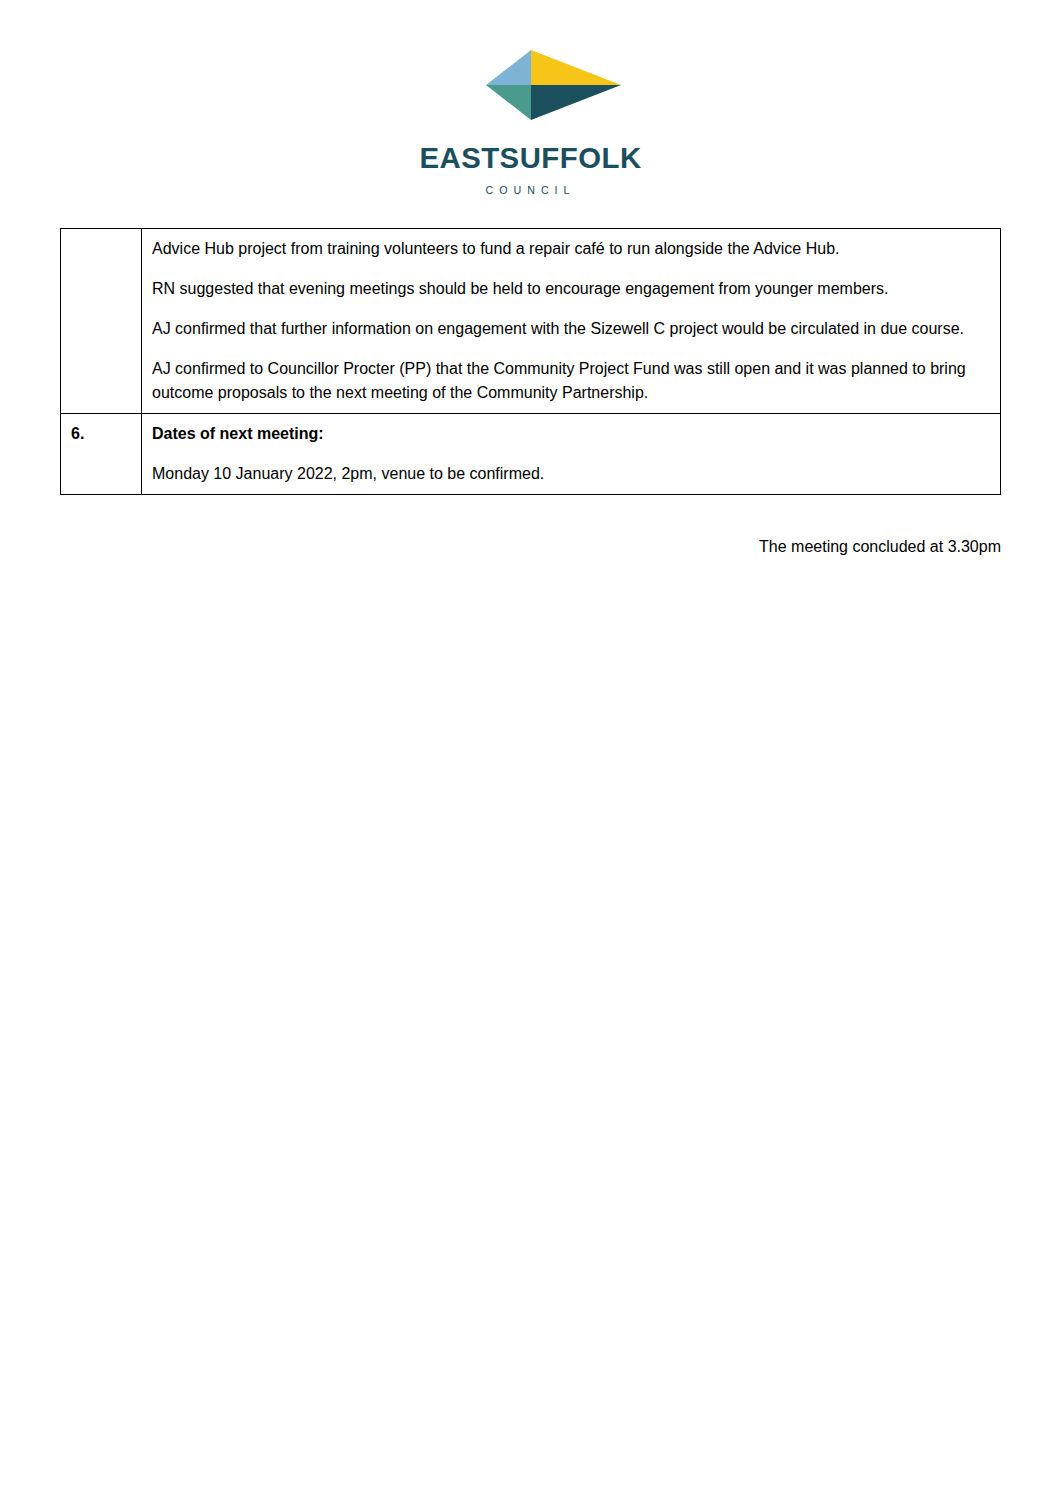EAST SUFFOLK
COUNCIL
| | Advice Hub project from training volunteers to fund a repair café to run alongside the Advice Hub. RN suggested that evening meetings should be held to encourage engagement from younger members. AJ confirmed that further information on engagement with the Sizewell C project would be circulated in due course. AJ confirmed to Councillor Procter (PP) that the Community Project Fund was still open and it was planned to bring outcome proposals to the next meeting of the Community Partnership. |
| 6. | Dates of next meeting: Monday 10 January 2022, 2pm, venue to be confirmed. |
The meeting concluded at 3.30pm